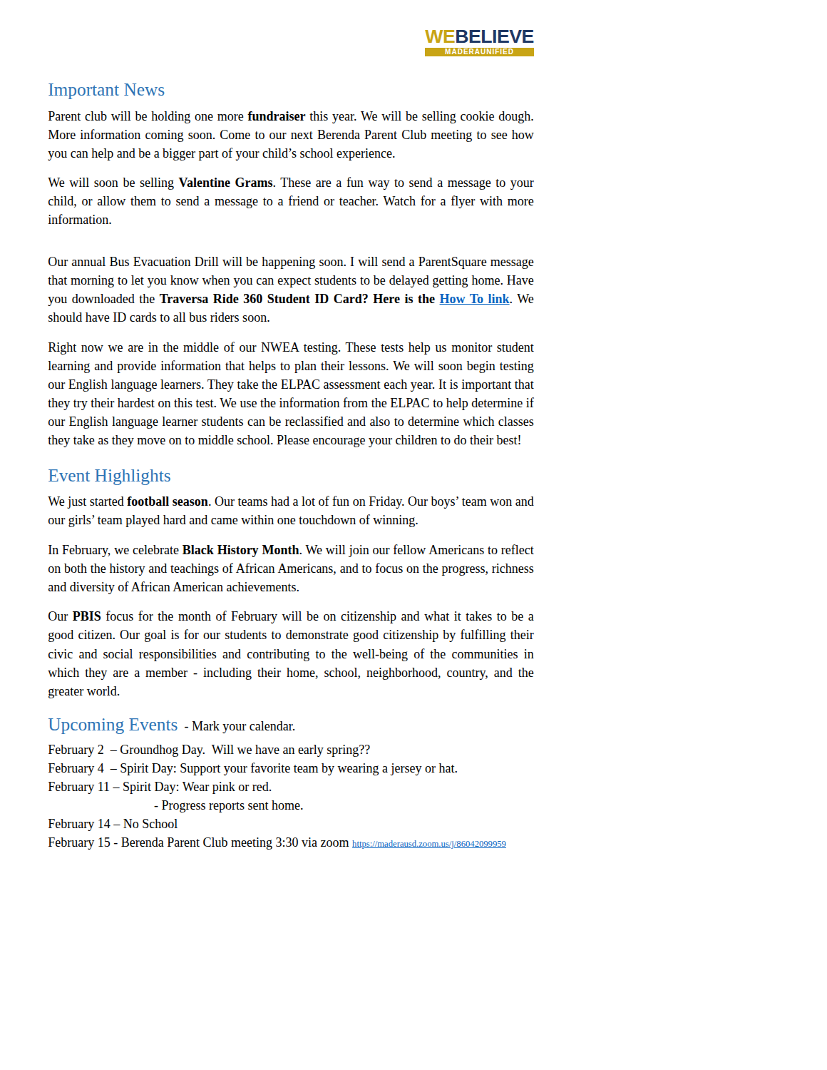WE BELIEVE
MADERAUNIFIED
Important News
Parent club will be holding one more fundraiser this year. We will be selling cookie dough. More information coming soon. Come to our next Berenda Parent Club meeting to see how you can help and be a bigger part of your child’s school experience.
We will soon be selling Valentine Grams. These are a fun way to send a message to your child, or allow them to send a message to a friend or teacher. Watch for a flyer with more information.
Our annual Bus Evacuation Drill will be happening soon. I will send a ParentSquare message that morning to let you know when you can expect students to be delayed getting home. Have you downloaded the Traversa Ride 360 Student ID Card? Here is the How To link. We should have ID cards to all bus riders soon.
Right now we are in the middle of our NWEA testing. These tests help us monitor student learning and provide information that helps to plan their lessons. We will soon begin testing our English language learners. They take the ELPAC assessment each year. It is important that they try their hardest on this test. We use the information from the ELPAC to help determine if our English language learner students can be reclassified and also to determine which classes they take as they move on to middle school. Please encourage your children to do their best!
Event Highlights
We just started football season. Our teams had a lot of fun on Friday. Our boys’ team won and our girls’ team played hard and came within one touchdown of winning.
In February, we celebrate Black History Month. We will join our fellow Americans to reflect on both the history and teachings of African Americans, and to focus on the progress, richness and diversity of African American achievements.
Our PBIS focus for the month of February will be on citizenship and what it takes to be a good citizen. Our goal is for our students to demonstrate good citizenship by fulfilling their civic and social responsibilities and contributing to the well-being of the communities in which they are a member - including their home, school, neighborhood, country, and the greater world.
Upcoming Events
- Mark your calendar.
February 2 – Groundhog Day. Will we have an early spring??
February 4 – Spirit Day: Support your favorite team by wearing a jersey or hat.
February 11 – Spirit Day: Wear pink or red.
- Progress reports sent home.
February 14 – No School
February 15 - Berenda Parent Club meeting 3:30 via zoom https://maderausd.zoom.us/j/86042099959